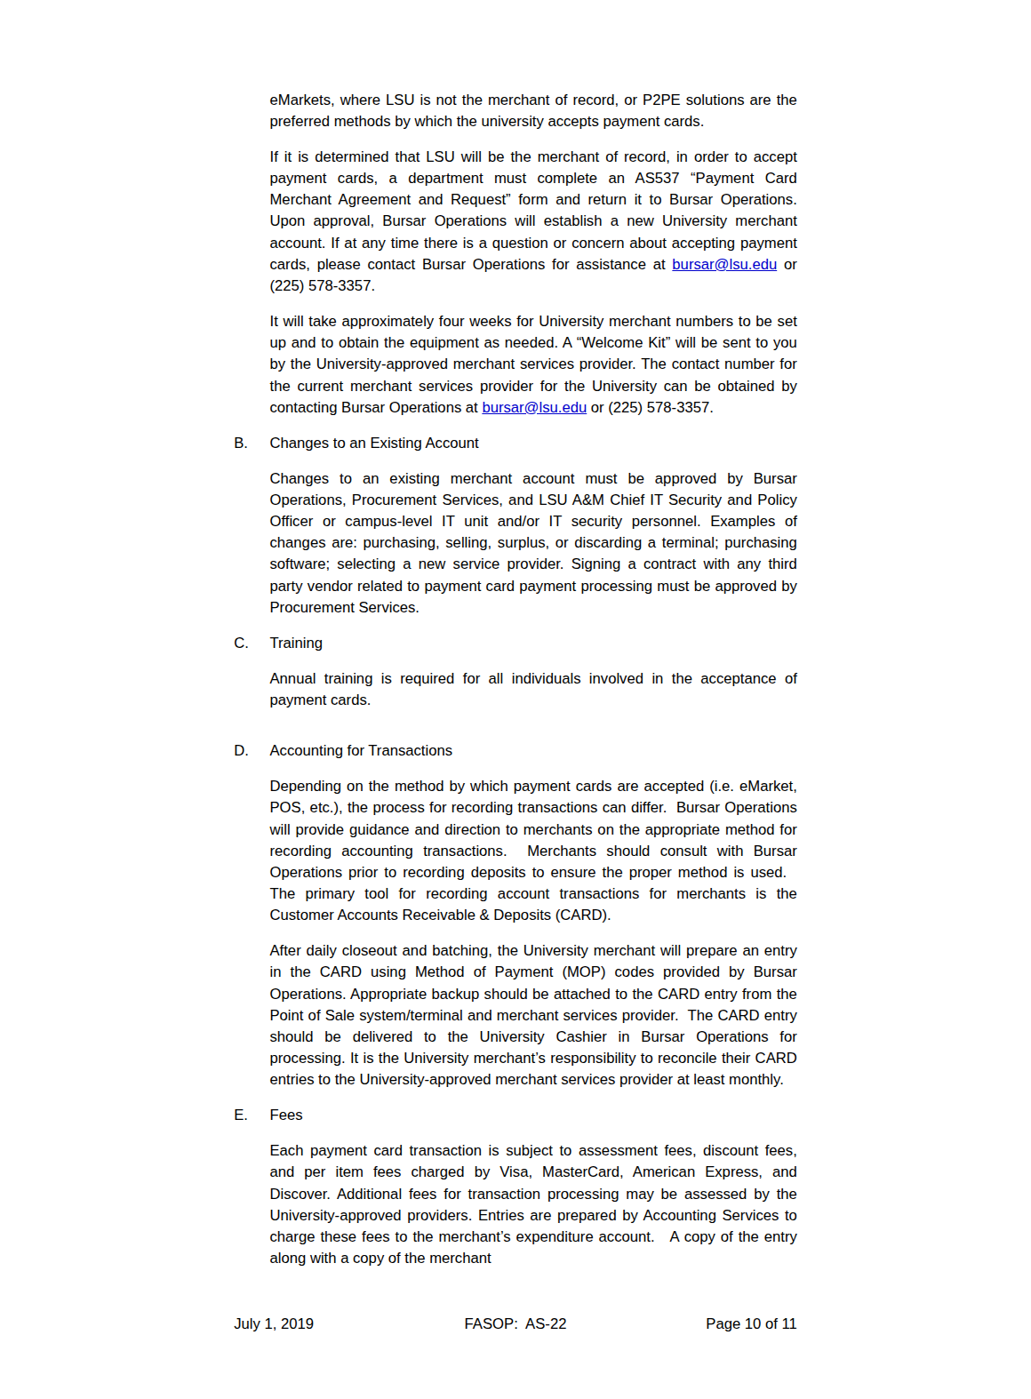eMarkets, where LSU is not the merchant of record, or P2PE solutions are the preferred methods by which the university accepts payment cards.
If it is determined that LSU will be the merchant of record, in order to accept payment cards, a department must complete an AS537 “Payment Card Merchant Agreement and Request” form and return it to Bursar Operations. Upon approval, Bursar Operations will establish a new University merchant account. If at any time there is a question or concern about accepting payment cards, please contact Bursar Operations for assistance at bursar@lsu.edu or (225) 578-3357.
It will take approximately four weeks for University merchant numbers to be set up and to obtain the equipment as needed. A “Welcome Kit” will be sent to you by the University-approved merchant services provider. The contact number for the current merchant services provider for the University can be obtained by contacting Bursar Operations at bursar@lsu.edu or (225) 578-3357.
B.
Changes to an Existing Account
Changes to an existing merchant account must be approved by Bursar Operations, Procurement Services, and LSU A&M Chief IT Security and Policy Officer or campus-level IT unit and/or IT security personnel. Examples of changes are: purchasing, selling, surplus, or discarding a terminal; purchasing software; selecting a new service provider. Signing a contract with any third party vendor related to payment card payment processing must be approved by Procurement Services.
C.
Training
Annual training is required for all individuals involved in the acceptance of payment cards.
D.
Accounting for Transactions
Depending on the method by which payment cards are accepted (i.e. eMarket, POS, etc.), the process for recording transactions can differ. Bursar Operations will provide guidance and direction to merchants on the appropriate method for recording accounting transactions. Merchants should consult with Bursar Operations prior to recording deposits to ensure the proper method is used. The primary tool for recording account transactions for merchants is the Customer Accounts Receivable & Deposits (CARD).
After daily closeout and batching, the University merchant will prepare an entry in the CARD using Method of Payment (MOP) codes provided by Bursar Operations. Appropriate backup should be attached to the CARD entry from the Point of Sale system/terminal and merchant services provider. The CARD entry should be delivered to the University Cashier in Bursar Operations for processing. It is the University merchant’s responsibility to reconcile their CARD entries to the University-approved merchant services provider at least monthly.
E.
Fees
Each payment card transaction is subject to assessment fees, discount fees, and per item fees charged by Visa, MasterCard, American Express, and Discover. Additional fees for transaction processing may be assessed by the University-approved providers. Entries are prepared by Accounting Services to charge these fees to the merchant’s expenditure account. A copy of the entry along with a copy of the merchant
July 1, 2019
FASOP: AS-22
Page 10 of 11